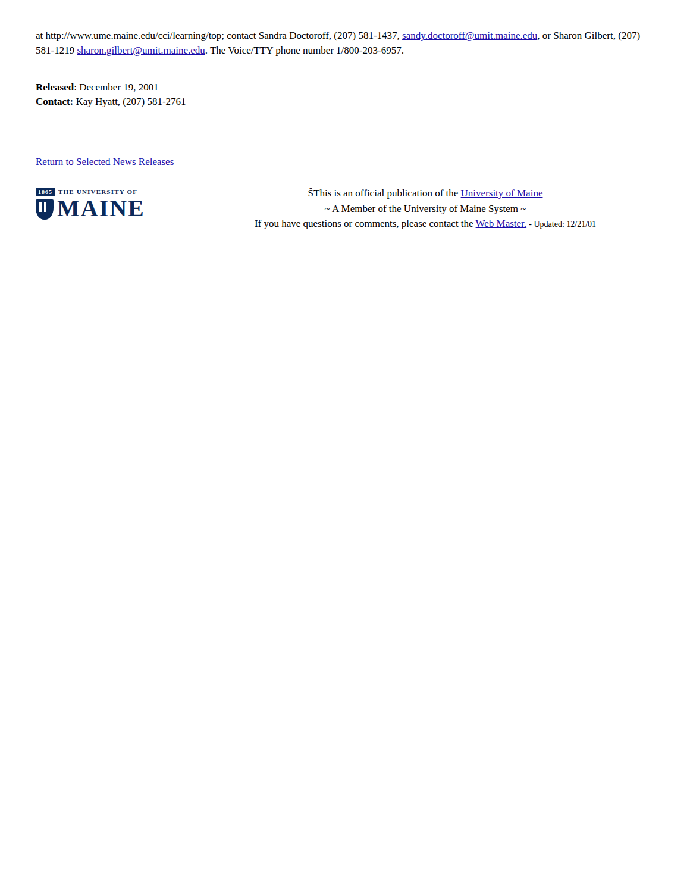at http://www.ume.maine.edu/cci/learning/top; contact Sandra Doctoroff, (207) 581-1437, sandy.doctoroff@umit.maine.edu, or Sharon Gilbert, (207) 581-1219 sharon.gilbert@umit.maine.edu. The Voice/TTY phone number 1/800-203-6957.
Released: December 19, 2001
Contact: Kay Hyatt, (207) 581-2761
Return to Selected News Releases
1865 THE UNIVERSITY OF MAINE
ŠThis is an official publication of the University of Maine
~ A Member of the University of Maine System ~
If you have questions or comments, please contact the Web Master. - Updated: 12/21/01